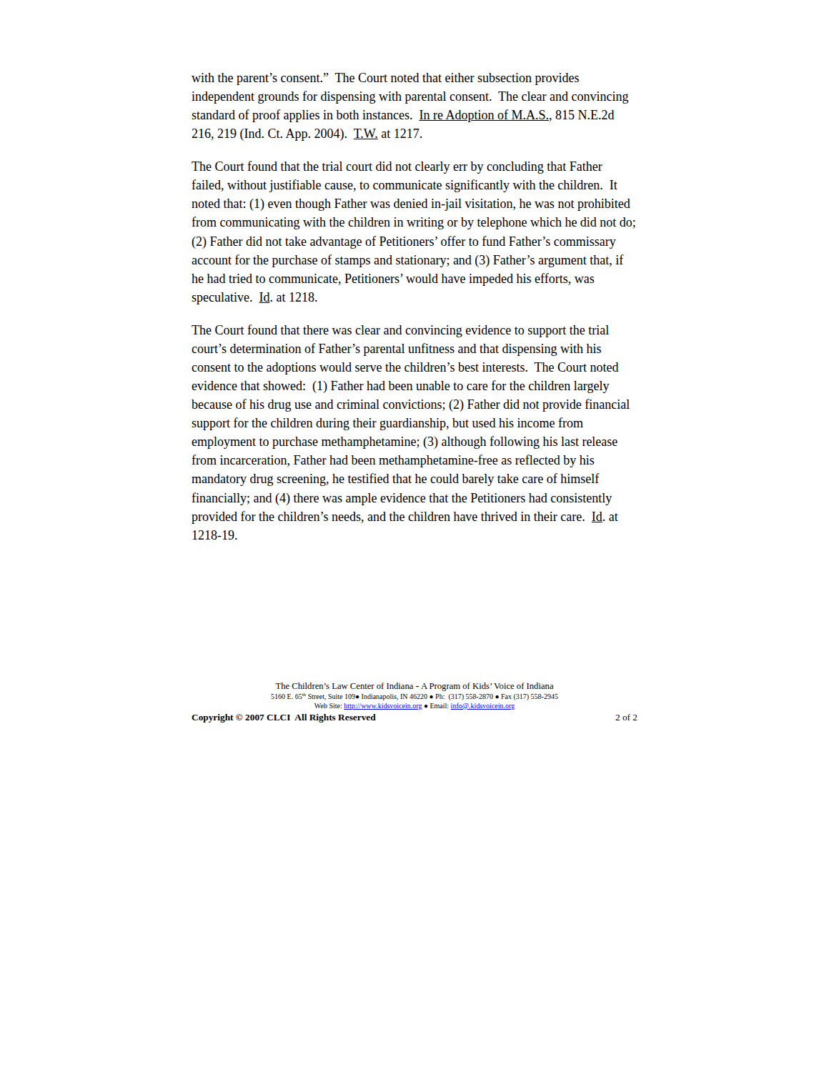with the parent’s consent.” The Court noted that either subsection provides independent grounds for dispensing with parental consent. The clear and convincing standard of proof applies in both instances. In re Adoption of M.A.S., 815 N.E.2d 216, 219 (Ind. Ct. App. 2004). T.W. at 1217.
The Court found that the trial court did not clearly err by concluding that Father failed, without justifiable cause, to communicate significantly with the children. It noted that: (1) even though Father was denied in-jail visitation, he was not prohibited from communicating with the children in writing or by telephone which he did not do; (2) Father did not take advantage of Petitioners’ offer to fund Father’s commissary account for the purchase of stamps and stationary; and (3) Father’s argument that, if he had tried to communicate, Petitioners’ would have impeded his efforts, was speculative. Id. at 1218.
The Court found that there was clear and convincing evidence to support the trial court’s determination of Father’s parental unfitness and that dispensing with his consent to the adoptions would serve the children’s best interests. The Court noted evidence that showed: (1) Father had been unable to care for the children largely because of his drug use and criminal convictions; (2) Father did not provide financial support for the children during their guardianship, but used his income from employment to purchase methamphetamine; (3) although following his last release from incarceration, Father had been methamphetamine-free as reflected by his mandatory drug screening, he testified that he could barely take care of himself financially; and (4) there was ample evidence that the Petitioners had consistently provided for the children’s needs, and the children have thrived in their care. Id. at 1218-19.
The Children’s Law Center of Indiana - A Program of Kids’ Voice of Indiana
5160 E. 65th Street, Suite 109● Indianapolis, IN 46220 ● Ph: (317) 558-2870 ● Fax (317) 558-2945
Web Site: http://www.kidsvoicein.org ● Email: info@.kidsvoicein.org
Copyright © 2007 CLCI All Rights Reserved 2 of 2